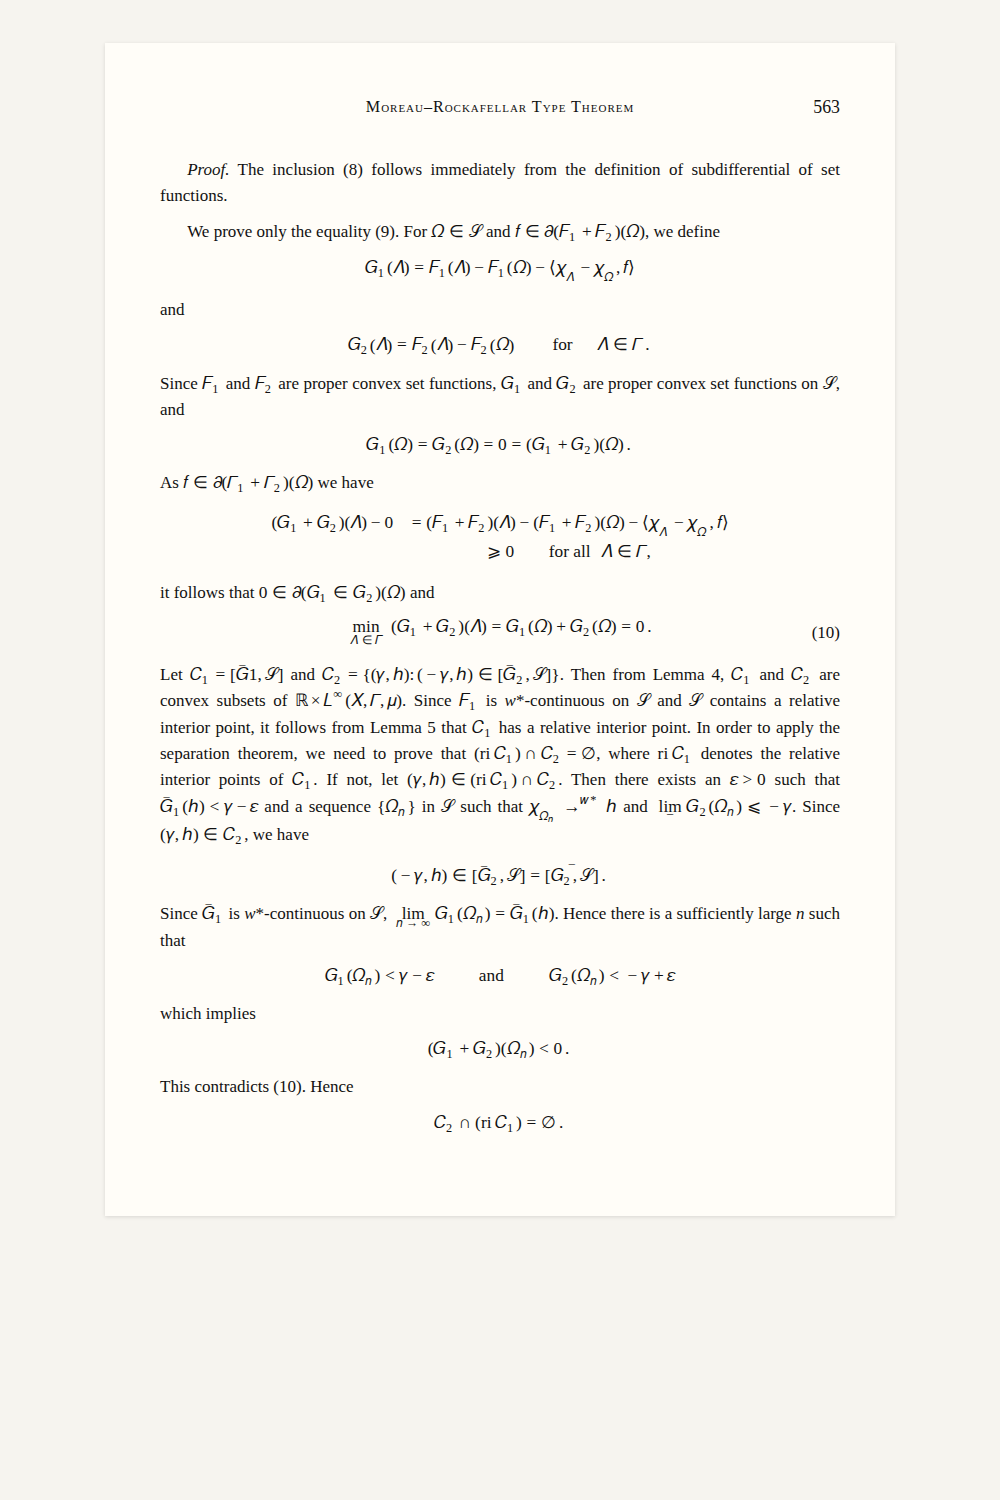Moreau–Rockafellar Type Theorem 563
Proof. The inclusion (8) follows immediately from the definition of subdifferential of set functions.
We prove only the equality (9). For Ω∈𝒮 and f∈∂(F1+F2)(Ω), we define
G1(Λ) = F1(Λ) − F1(Ω) − ⟨χΛ−χΩ,f⟩
and
G2(Λ) = F2(Λ) − F2(Ω) for Λ∈Γ.
Since F1 and F2 are proper convex set functions, G1 and G2 are proper convex set functions on 𝒮, and
G1(Ω) = G2(Ω) =0= (G1+G2)(Ω).
As f∈∂(Γ1+Γ2)(Ω) we have
(G1+G2)(Λ)−0 = (F1+F2)(Λ) − (F1+F2)(Ω) − ⟨χΛ−χΩ,f⟩ ⩾0 for all Λ∈Γ,
it follows that 0∈∂(G1∈G2)(Ω) and
min Λ∈Γ (G1+G2)(Λ) = G1(Ω) + G2(Ω) =0. (10)
Let C1=[G¯1,𝒮] and C2={(γ,h):(−γ,h)∈[G¯2,𝒮]}. Then from Lemma 4, C1 and C2 are convex subsets of ℝ×L∞(X,Γ,μ). Since F1 is w*-continuous on 𝒮 and 𝒮 contains a relative interior point, it follows from Lemma 5 that C1 has a relative interior point. In order to apply the separation theorem, we need to prove that (ri C1)∩C2=∅, where ri C1 denotes the relative interior points of C1. If not, let (γ,h)∈(ri C1)∩C2. Then there exists an ε>0 such that G¯1(h)<γ−ε and a sequence {Ωn} in 𝒮 such that χΩn→w*h and lim_G2(Ωn)⩽−γ. Since (γ,h)∈C2, we have
(−γ,h) ∈ [G¯2,𝒮] = [G2,𝒮]¯ .
Since G¯1 is w*-continuous on 𝒮, limn→∞G1(Ωn)=G¯1(h). Hence there is a sufficiently large n such that
G1(Ωn)<γ−ε and G2(Ωn)<−γ+ε
which implies
(G1+G2)(Ωn)<0.
This contradicts (10). Hence
C2∩(ri C1)=∅.